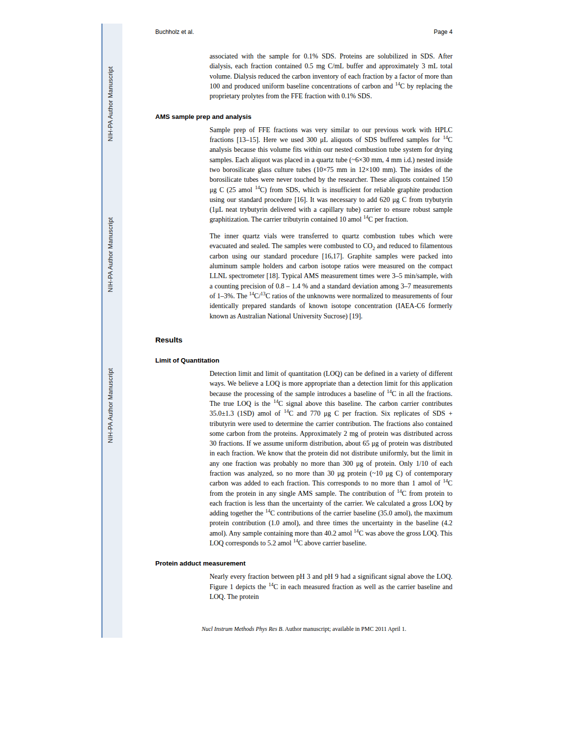NIH-PA Author Manuscript NIH-PA Author Manuscript NIH-PA Author Manuscript
Buchholz et al. Page 4
associated with the sample for 0.1% SDS. Proteins are solubilized in SDS. After dialysis, each fraction contained 0.5 mg C/mL buffer and approximately 3 mL total volume. Dialysis reduced the carbon inventory of each fraction by a factor of more than 100 and produced uniform baseline concentrations of carbon and 14C by replacing the proprietary prolytes from the FFE fraction with 0.1% SDS.
AMS sample prep and analysis
Sample prep of FFE fractions was very similar to our previous work with HPLC fractions [13–15]. Here we used 300 μL aliquots of SDS buffered samples for 14C analysis because this volume fits within our nested combustion tube system for drying samples. Each aliquot was placed in a quartz tube (~6×30 mm, 4 mm i.d.) nested inside two borosilicate glass culture tubes (10×75 mm in 12×100 mm). The insides of the borosilicate tubes were never touched by the researcher. These aliquots contained 150 μg C (25 amol 14C) from SDS, which is insufficient for reliable graphite production using our standard procedure [16]. It was necessary to add 620 μg C from trybutyrin (1μL neat trybutyrin delivered with a capillary tube) carrier to ensure robust sample graphitization. The carrier tributyrin contained 10 amol 14C per fraction.
The inner quartz vials were transferred to quartz combustion tubes which were evacuated and sealed. The samples were combusted to CO2 and reduced to filamentous carbon using our standard procedure [16,17]. Graphite samples were packed into aluminum sample holders and carbon isotope ratios were measured on the compact LLNL spectrometer [18]. Typical AMS measurement times were 3–5 min/sample, with a counting precision of 0.8 – 1.4 % and a standard deviation among 3–7 measurements of 1–3%. The 14C/13C ratios of the unknowns were normalized to measurements of four identically prepared standards of known isotope concentration (IAEA-C6 formerly known as Australian National University Sucrose) [19].
Results
Limit of Quantitation
Detection limit and limit of quantitation (LOQ) can be defined in a variety of different ways. We believe a LOQ is more appropriate than a detection limit for this application because the processing of the sample introduces a baseline of 14C in all the fractions. The true LOQ is the 14C signal above this baseline. The carbon carrier contributes 35.0±1.3 (1SD) amol of 14C and 770 μg C per fraction. Six replicates of SDS + tributyrin were used to determine the carrier contribution. The fractions also contained some carbon from the proteins. Approximately 2 mg of protein was distributed across 30 fractions. If we assume uniform distribution, about 65 μg of protein was distributed in each fraction. We know that the protein did not distribute uniformly, but the limit in any one fraction was probably no more than 300 μg of protein. Only 1/10 of each fraction was analyzed, so no more than 30 μg protein (~10 μg C) of contemporary carbon was added to each fraction. This corresponds to no more than 1 amol of 14C from the protein in any single AMS sample. The contribution of 14C from protein to each fraction is less than the uncertainty of the carrier. We calculated a gross LOQ by adding together the 14C contributions of the carrier baseline (35.0 amol), the maximum protein contribution (1.0 amol), and three times the uncertainty in the baseline (4.2 amol). Any sample containing more than 40.2 amol 14C was above the gross LOQ. This LOQ corresponds to 5.2 amol 14C above carrier baseline.
Protein adduct measurement
Nearly every fraction between pH 3 and pH 9 had a significant signal above the LOQ. Figure 1 depicts the 14C in each measured fraction as well as the carrier baseline and LOQ. The protein
Nucl Instrum Methods Phys Res B. Author manuscript; available in PMC 2011 April 1.